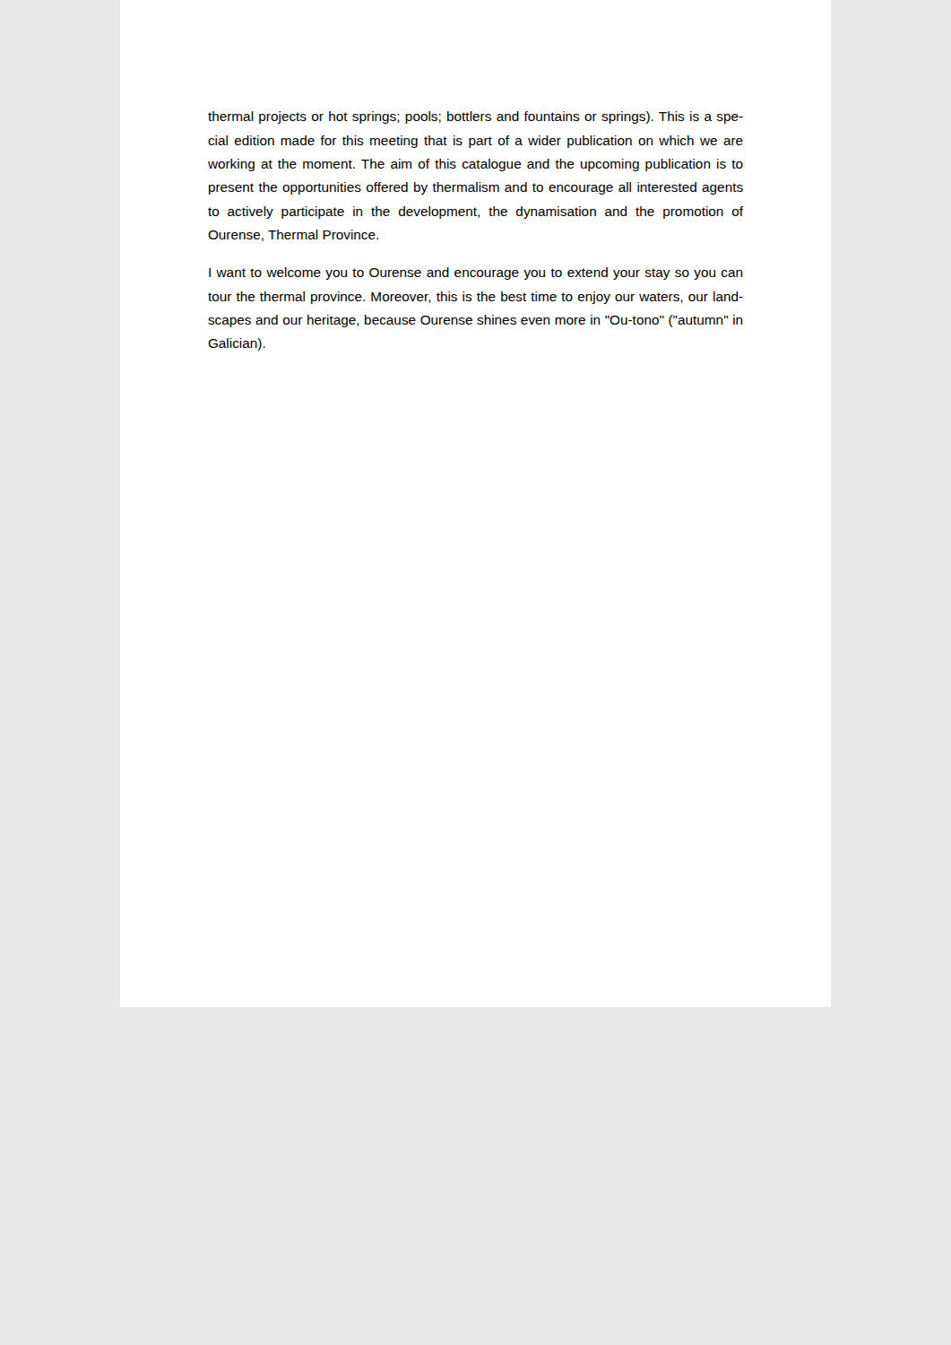thermal projects or hot springs; pools; bottlers and fountains or springs). This is a special edition made for this meeting that is part of a wider publication on which we are working at the moment. The aim of this catalogue and the upcoming publication is to present the opportunities offered by thermalism and to encourage all interested agents to actively participate in the development, the dynamisation and the promotion of Ourense, Thermal Province.
I want to welcome you to Ourense and encourage you to extend your stay so you can tour the thermal province. Moreover, this is the best time to enjoy our waters, our landscapes and our heritage, because Ourense shines even more in "Ou-tono" ("autumn" in Galician).